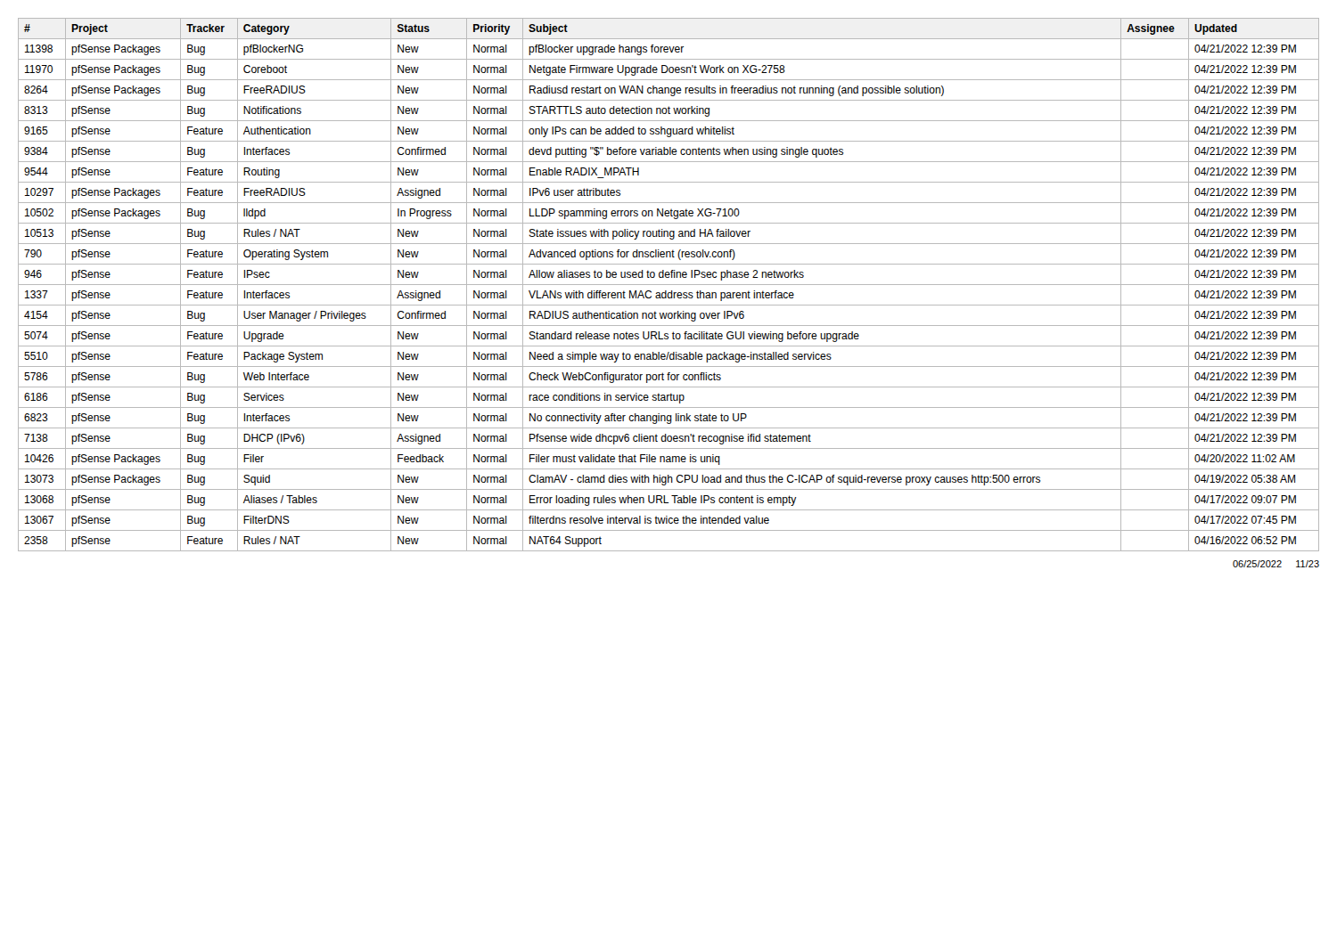| # | Project | Tracker | Category | Status | Priority | Subject | Assignee | Updated |
| --- | --- | --- | --- | --- | --- | --- | --- | --- |
| 11398 | pfSense Packages | Bug | pfBlockerNG | New | Normal | pfBlocker upgrade hangs forever | | 04/21/2022 12:39 PM |
| 11970 | pfSense Packages | Bug | Coreboot | New | Normal | Netgate Firmware Upgrade Doesn't Work on XG-2758 | | 04/21/2022 12:39 PM |
| 8264 | pfSense Packages | Bug | FreeRADIUS | New | Normal | Radiusd restart on WAN change results in freeradius not running (and possible solution) | | 04/21/2022 12:39 PM |
| 8313 | pfSense | Bug | Notifications | New | Normal | STARTTLS auto detection not working | | 04/21/2022 12:39 PM |
| 9165 | pfSense | Feature | Authentication | New | Normal | only IPs can be added to sshguard whitelist | | 04/21/2022 12:39 PM |
| 9384 | pfSense | Bug | Interfaces | Confirmed | Normal | devd putting "$" before variable contents when using single quotes | | 04/21/2022 12:39 PM |
| 9544 | pfSense | Feature | Routing | New | Normal | Enable RADIX_MPATH | | 04/21/2022 12:39 PM |
| 10297 | pfSense Packages | Feature | FreeRADIUS | Assigned | Normal | IPv6 user attributes | | 04/21/2022 12:39 PM |
| 10502 | pfSense Packages | Bug | lldpd | In Progress | Normal | LLDP spamming errors on Netgate XG-7100 | | 04/21/2022 12:39 PM |
| 10513 | pfSense | Bug | Rules / NAT | New | Normal | State issues with policy routing and HA failover | | 04/21/2022 12:39 PM |
| 790 | pfSense | Feature | Operating System | New | Normal | Advanced options for dnsclient (resolv.conf) | | 04/21/2022 12:39 PM |
| 946 | pfSense | Feature | IPsec | New | Normal | Allow aliases to be used to define IPsec phase 2 networks | | 04/21/2022 12:39 PM |
| 1337 | pfSense | Feature | Interfaces | Assigned | Normal | VLANs with different MAC address than parent interface | | 04/21/2022 12:39 PM |
| 4154 | pfSense | Bug | User Manager / Privileges | Confirmed | Normal | RADIUS authentication not working over IPv6 | | 04/21/2022 12:39 PM |
| 5074 | pfSense | Feature | Upgrade | New | Normal | Standard release notes URLs to facilitate GUI viewing before upgrade | | 04/21/2022 12:39 PM |
| 5510 | pfSense | Feature | Package System | New | Normal | Need a simple way to enable/disable package-installed services | | 04/21/2022 12:39 PM |
| 5786 | pfSense | Bug | Web Interface | New | Normal | Check WebConfigurator port for conflicts | | 04/21/2022 12:39 PM |
| 6186 | pfSense | Bug | Services | New | Normal | race conditions in service startup | | 04/21/2022 12:39 PM |
| 6823 | pfSense | Bug | Interfaces | New | Normal | No connectivity after changing link state to UP | | 04/21/2022 12:39 PM |
| 7138 | pfSense | Bug | DHCP (IPv6) | Assigned | Normal | Pfsense wide dhcpv6 client doesn't recognise ifid statement | | 04/21/2022 12:39 PM |
| 10426 | pfSense Packages | Bug | Filer | Feedback | Normal | Filer must validate that File name is uniq | | 04/20/2022 11:02 AM |
| 13073 | pfSense Packages | Bug | Squid | New | Normal | ClamAV - clamd dies with high CPU load and thus the C-ICAP of squid-reverse proxy causes http:500 errors | | 04/19/2022 05:38 AM |
| 13068 | pfSense | Bug | Aliases / Tables | New | Normal | Error loading rules when URL Table IPs content is empty | | 04/17/2022 09:07 PM |
| 13067 | pfSense | Bug | FilterDNS | New | Normal | filterdns resolve interval is twice the intended value | | 04/17/2022 07:45 PM |
| 2358 | pfSense | Feature | Rules / NAT | New | Normal | NAT64 Support | | 04/16/2022 06:52 PM |
06/25/2022 11/23